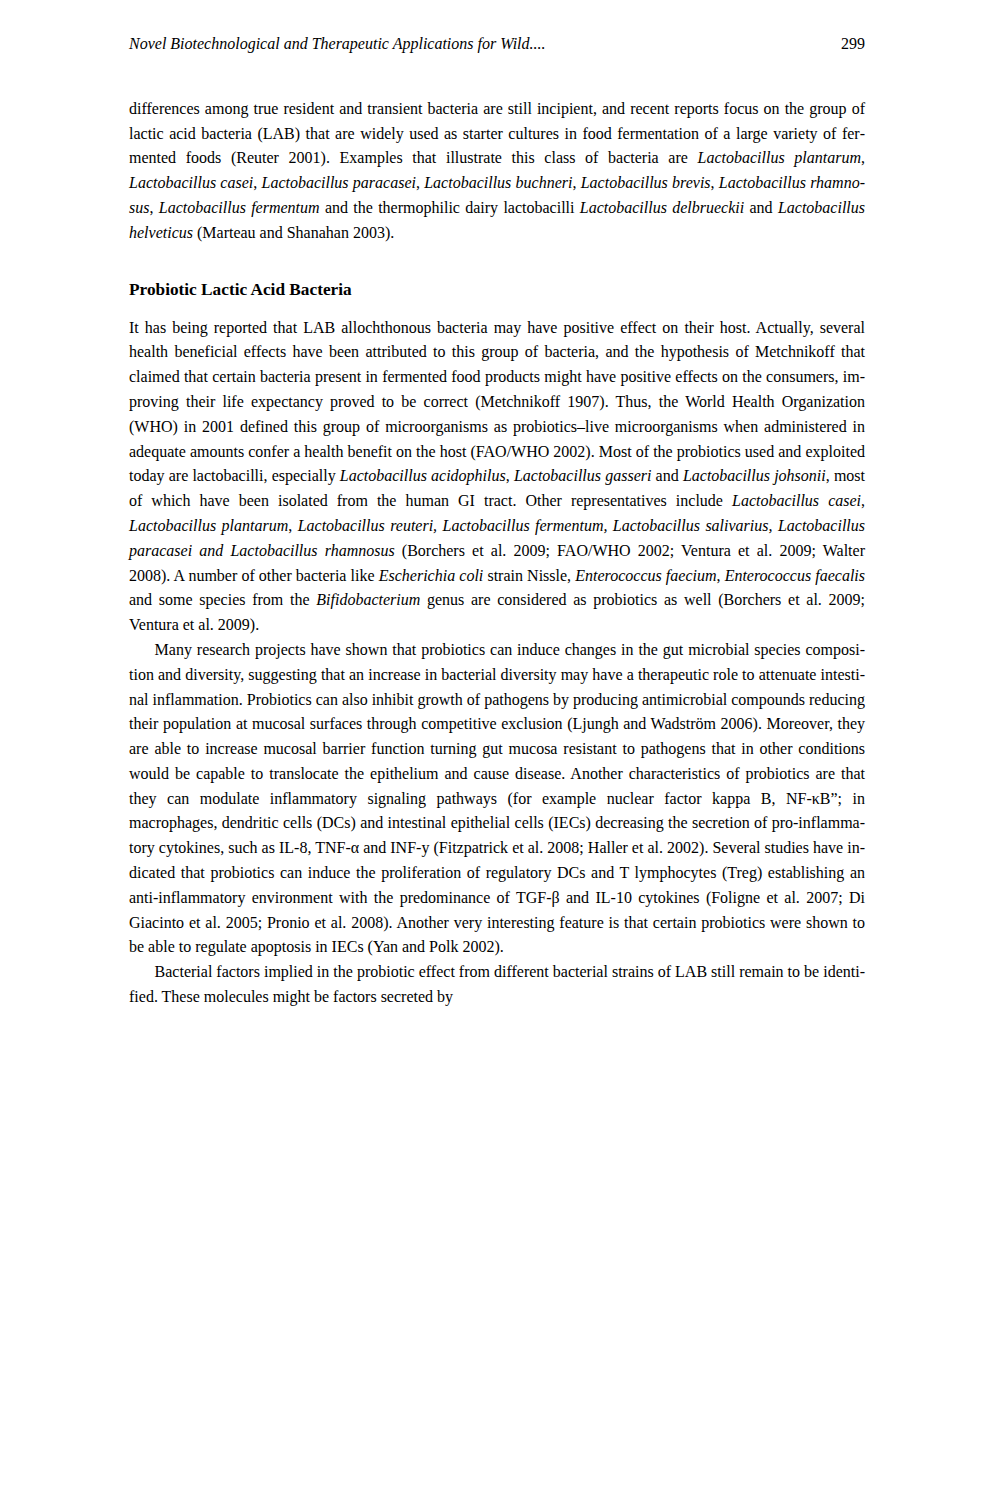Novel Biotechnological and Therapeutic Applications for Wild.... 299
differences among true resident and transient bacteria are still incipient, and recent reports focus on the group of lactic acid bacteria (LAB) that are widely used as starter cultures in food fermentation of a large variety of fermented foods (Reuter 2001). Examples that illustrate this class of bacteria are Lactobacillus plantarum, Lactobacillus casei, Lactobacillus paracasei, Lactobacillus buchneri, Lactobacillus brevis, Lactobacillus rhamnosus, Lactobacillus fermentum and the thermophilic dairy lactobacilli Lactobacillus delbrueckii and Lactobacillus helveticus (Marteau and Shanahan 2003).
Probiotic Lactic Acid Bacteria
It has being reported that LAB allochthonous bacteria may have positive effect on their host. Actually, several health beneficial effects have been attributed to this group of bacteria, and the hypothesis of Metchnikoff that claimed that certain bacteria present in fermented food products might have positive effects on the consumers, improving their life expectancy proved to be correct (Metchnikoff 1907). Thus, the World Health Organization (WHO) in 2001 defined this group of microorganisms as probiotics–live microorganisms when administered in adequate amounts confer a health benefit on the host (FAO/WHO 2002). Most of the probiotics used and exploited today are lactobacilli, especially Lactobacillus acidophilus, Lactobacillus gasseri and Lactobacillus johsonii, most of which have been isolated from the human GI tract. Other representatives include Lactobacillus casei, Lactobacillus plantarum, Lactobacillus reuteri, Lactobacillus fermentum, Lactobacillus salivarius, Lactobacillus paracasei and Lactobacillus rhamnosus (Borchers et al. 2009; FAO/WHO 2002; Ventura et al. 2009; Walter 2008). A number of other bacteria like Escherichia coli strain Nissle, Enterococcus faecium, Enterococcus faecalis and some species from the Bifidobacterium genus are considered as probiotics as well (Borchers et al. 2009; Ventura et al. 2009).
Many research projects have shown that probiotics can induce changes in the gut microbial species composition and diversity, suggesting that an increase in bacterial diversity may have a therapeutic role to attenuate intestinal inflammation. Probiotics can also inhibit growth of pathogens by producing antimicrobial compounds reducing their population at mucosal surfaces through competitive exclusion (Ljungh and Wadström 2006). Moreover, they are able to increase mucosal barrier function turning gut mucosa resistant to pathogens that in other conditions would be capable to translocate the epithelium and cause disease. Another characteristics of probiotics are that they can modulate inflammatory signaling pathways (for example nuclear factor kappa B, NF-κB”; in macrophages, dendritic cells (DCs) and intestinal epithelial cells (IECs) decreasing the secretion of pro-inflammatory cytokines, such as IL-8, TNF-α and INF-y (Fitzpatrick et al. 2008; Haller et al. 2002). Several studies have indicated that probiotics can induce the proliferation of regulatory DCs and T lymphocytes (Treg) establishing an anti-inflammatory environment with the predominance of TGF-β and IL-10 cytokines (Foligne et al. 2007; Di Giacinto et al. 2005; Pronio et al. 2008). Another very interesting feature is that certain probiotics were shown to be able to regulate apoptosis in IECs (Yan and Polk 2002).
Bacterial factors implied in the probiotic effect from different bacterial strains of LAB still remain to be identified. These molecules might be factors secreted by